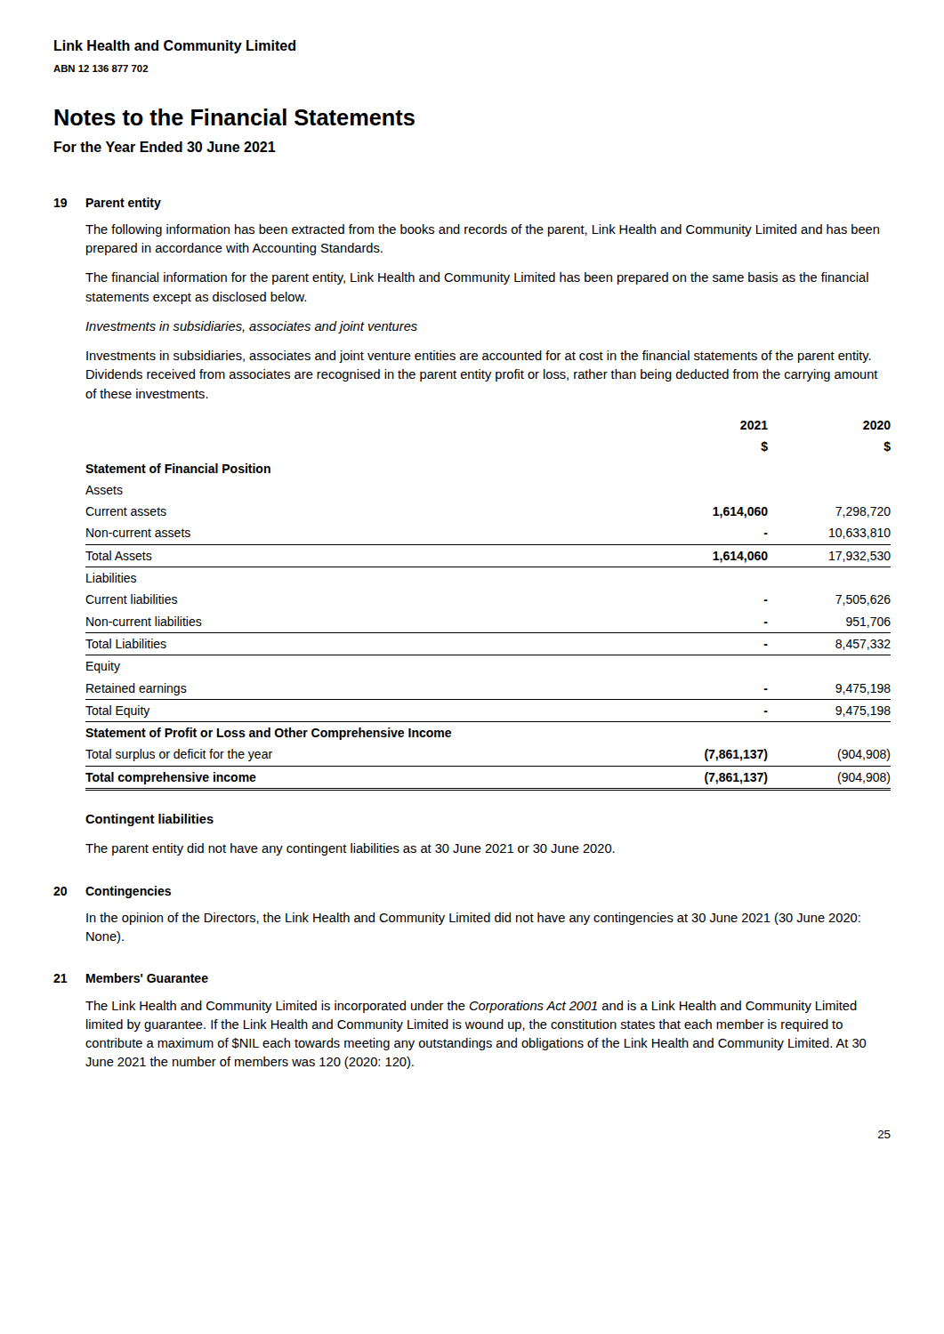Link Health and Community Limited
ABN 12 136 877 702
Notes to the Financial Statements
For the Year Ended 30 June 2021
19 Parent entity
The following information has been extracted from the books and records of the parent, Link Health and Community Limited and has been prepared in accordance with Accounting Standards.
The financial information for the parent entity, Link Health and Community Limited has been prepared on the same basis as the financial statements except as disclosed below.
Investments in subsidiaries, associates and joint ventures
Investments in subsidiaries, associates and joint venture entities are accounted for at cost in the financial statements of the parent entity. Dividends received from associates are recognised in the parent entity profit or loss, rather than being deducted from the carrying amount of these investments.
| | 2021 | 2020 |
| --- | --- | --- |
| | $ | $ |
| Statement of Financial Position | | |
| Assets | | |
| Current assets | 1,614,060 | 7,298,720 |
| Non-current assets | - | 10,633,810 |
| Total Assets | 1,614,060 | 17,932,530 |
| Liabilities | | |
| Current liabilities | - | 7,505,626 |
| Non-current liabilities | - | 951,706 |
| Total Liabilities | - | 8,457,332 |
| Equity | | |
| Retained earnings | - | 9,475,198 |
| Total Equity | - | 9,475,198 |
| Statement of Profit or Loss and Other Comprehensive Income | | |
| Total surplus or deficit for the year | (7,861,137) | (904,908) |
| Total comprehensive income | (7,861,137) | (904,908) |
Contingent liabilities
The parent entity did not have any contingent liabilities as at 30 June 2021 or 30 June 2020.
20 Contingencies
In the opinion of the Directors, the Link Health and Community Limited did not have any contingencies at 30 June 2021 (30 June 2020: None).
21 Members' Guarantee
The Link Health and Community Limited is incorporated under the Corporations Act 2001 and is a Link Health and Community Limited limited by guarantee. If the Link Health and Community Limited is wound up, the constitution states that each member is required to contribute a maximum of $NIL each towards meeting any outstandings and obligations of the Link Health and Community Limited. At 30 June 2021 the number of members was 120 (2020: 120).
25